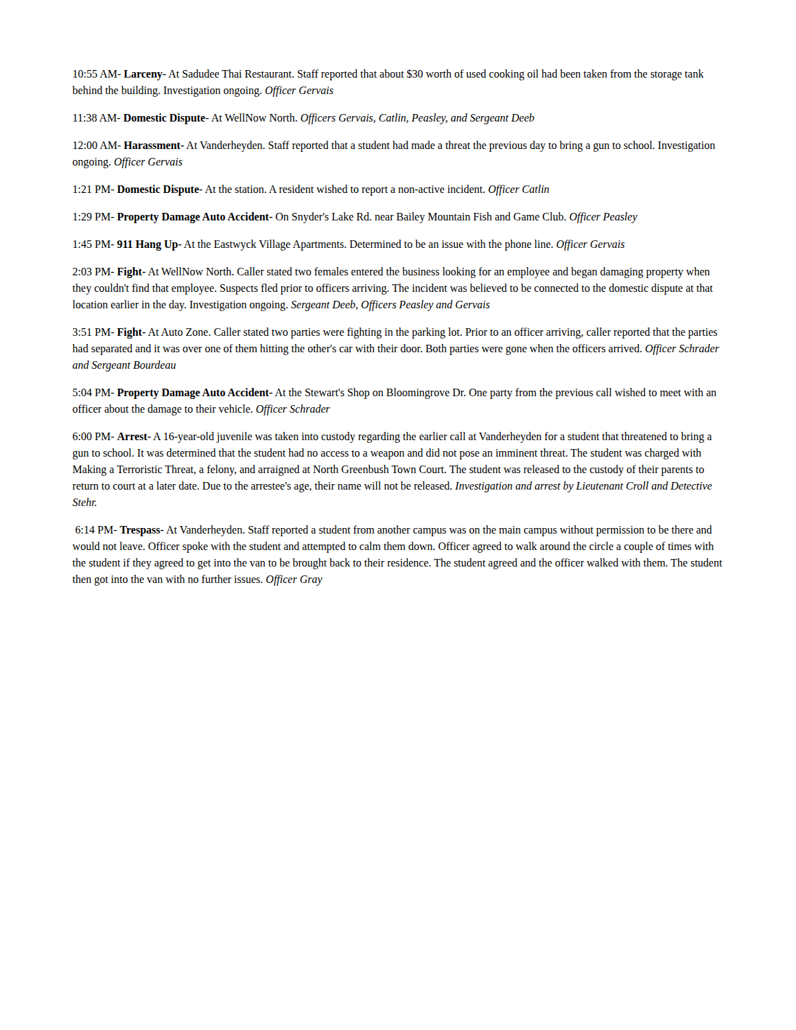10:55 AM- Larceny- At Sadudee Thai Restaurant. Staff reported that about $30 worth of used cooking oil had been taken from the storage tank behind the building. Investigation ongoing. Officer Gervais
11:38 AM- Domestic Dispute- At WellNow North. Officers Gervais, Catlin, Peasley, and Sergeant Deeb
12:00 AM- Harassment- At Vanderheyden. Staff reported that a student had made a threat the previous day to bring a gun to school. Investigation ongoing. Officer Gervais
1:21 PM- Domestic Dispute- At the station. A resident wished to report a non-active incident. Officer Catlin
1:29 PM- Property Damage Auto Accident- On Snyder's Lake Rd. near Bailey Mountain Fish and Game Club. Officer Peasley
1:45 PM- 911 Hang Up- At the Eastwyck Village Apartments. Determined to be an issue with the phone line. Officer Gervais
2:03 PM- Fight- At WellNow North. Caller stated two females entered the business looking for an employee and began damaging property when they couldn't find that employee. Suspects fled prior to officers arriving. The incident was believed to be connected to the domestic dispute at that location earlier in the day. Investigation ongoing. Sergeant Deeb, Officers Peasley and Gervais
3:51 PM- Fight- At Auto Zone. Caller stated two parties were fighting in the parking lot. Prior to an officer arriving, caller reported that the parties had separated and it was over one of them hitting the other's car with their door. Both parties were gone when the officers arrived. Officer Schrader and Sergeant Bourdeau
5:04 PM- Property Damage Auto Accident- At the Stewart's Shop on Bloomingrove Dr. One party from the previous call wished to meet with an officer about the damage to their vehicle. Officer Schrader
6:00 PM- Arrest- A 16-year-old juvenile was taken into custody regarding the earlier call at Vanderheyden for a student that threatened to bring a gun to school. It was determined that the student had no access to a weapon and did not pose an imminent threat. The student was charged with Making a Terroristic Threat, a felony, and arraigned at North Greenbush Town Court. The student was released to the custody of their parents to return to court at a later date. Due to the arrestee's age, their name will not be released. Investigation and arrest by Lieutenant Croll and Detective Stehr.
6:14 PM- Trespass- At Vanderheyden. Staff reported a student from another campus was on the main campus without permission to be there and would not leave. Officer spoke with the student and attempted to calm them down. Officer agreed to walk around the circle a couple of times with the student if they agreed to get into the van to be brought back to their residence. The student agreed and the officer walked with them. The student then got into the van with no further issues. Officer Gray